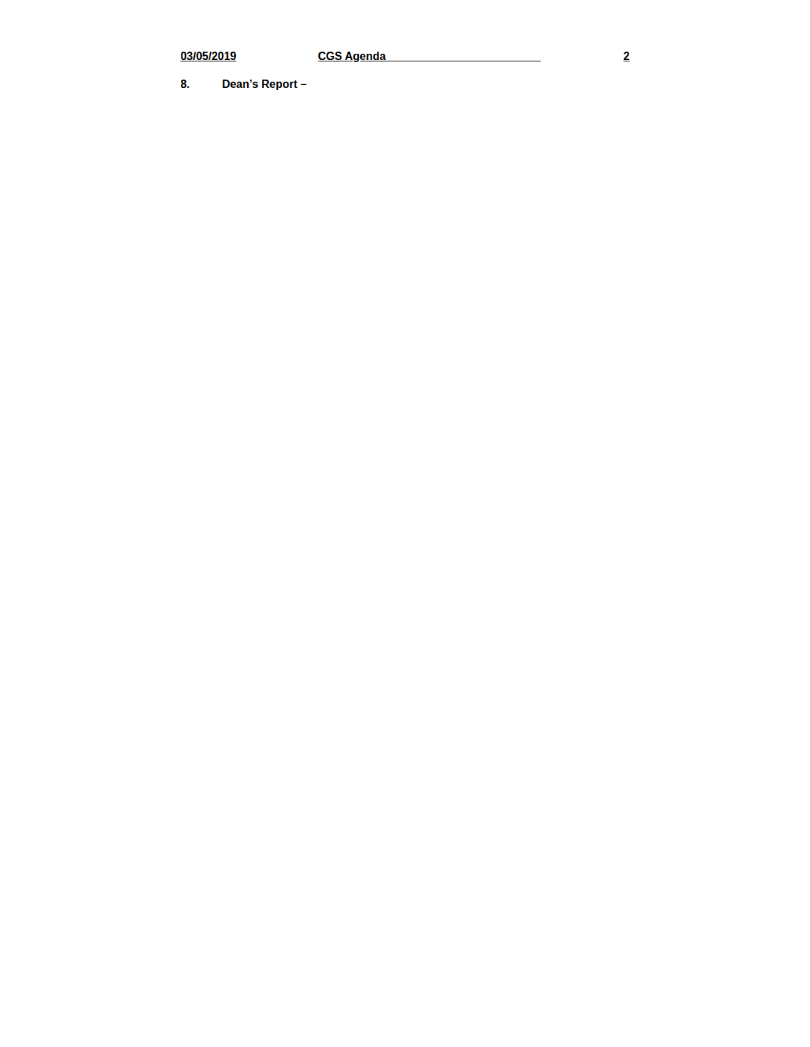03/05/2019 CGS Agenda 2
8. Dean’s Report –